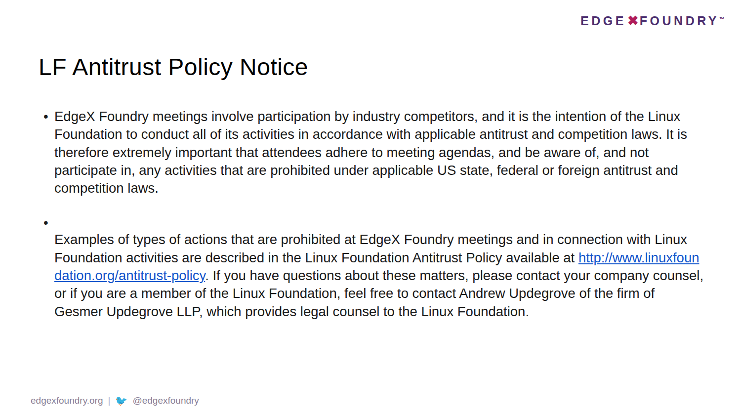EDGE✖FOUNDRY™
LF Antitrust Policy Notice
EdgeX Foundry meetings involve participation by industry competitors, and it is the intention of the Linux Foundation to conduct all of its activities in accordance with applicable antitrust and competition laws. It is therefore extremely important that attendees adhere to meeting agendas, and be aware of, and not participate in, any activities that are prohibited under applicable US state, federal or foreign antitrust and competition laws.
Examples of types of actions that are prohibited at EdgeX Foundry meetings and in connection with Linux Foundation activities are described in the Linux Foundation Antitrust Policy available at http://www.linuxfoundation.org/antitrust-policy. If you have questions about these matters, please contact your company counsel, or if you are a member of the Linux Foundation, feel free to contact Andrew Updegrove of the firm of Gesmer Updegrove LLP, which provides legal counsel to the Linux Foundation.
edgexfoundry.org | 🐦 @edgexfoundry